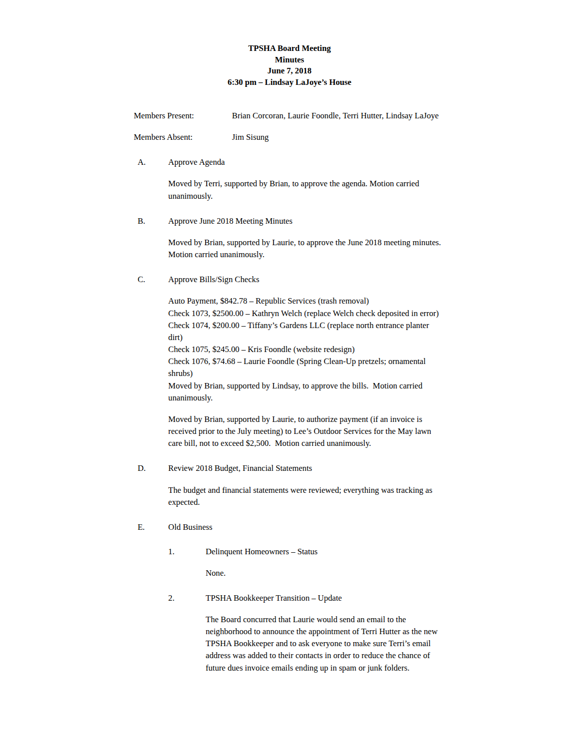TPSHA Board Meeting
Minutes
June 7, 2018
6:30 pm – Lindsay LaJoye’s House
Members Present:
Brian Corcoran, Laurie Foondle, Terri Hutter, Lindsay LaJoye
Members Absent:
Jim Sisung
A.
Approve Agenda
Moved by Terri, supported by Brian, to approve the agenda. Motion carried unanimously.
B.
Approve June 2018 Meeting Minutes
Moved by Brian, supported by Laurie, to approve the June 2018 meeting minutes. Motion carried unanimously.
C.
Approve Bills/Sign Checks
Auto Payment, $842.78 – Republic Services (trash removal)
Check 1073, $2500.00 – Kathryn Welch (replace Welch check deposited in error)
Check 1074, $200.00 – Tiffany’s Gardens LLC (replace north entrance planter dirt)
Check 1075, $245.00 – Kris Foondle (website redesign)
Check 1076, $74.68 – Laurie Foondle (Spring Clean-Up pretzels; ornamental shrubs)
Moved by Brian, supported by Lindsay, to approve the bills. Motion carried unanimously.
Moved by Brian, supported by Laurie, to authorize payment (if an invoice is received prior to the July meeting) to Lee’s Outdoor Services for the May lawn care bill, not to exceed $2,500. Motion carried unanimously.
D.
Review 2018 Budget, Financial Statements
The budget and financial statements were reviewed; everything was tracking as expected.
E.
Old Business
1.
Delinquent Homeowners – Status
None.
2.
TPSHA Bookkeeper Transition – Update
The Board concurred that Laurie would send an email to the neighborhood to announce the appointment of Terri Hutter as the new TPSHA Bookkeeper and to ask everyone to make sure Terri’s email address was added to their contacts in order to reduce the chance of future dues invoice emails ending up in spam or junk folders.